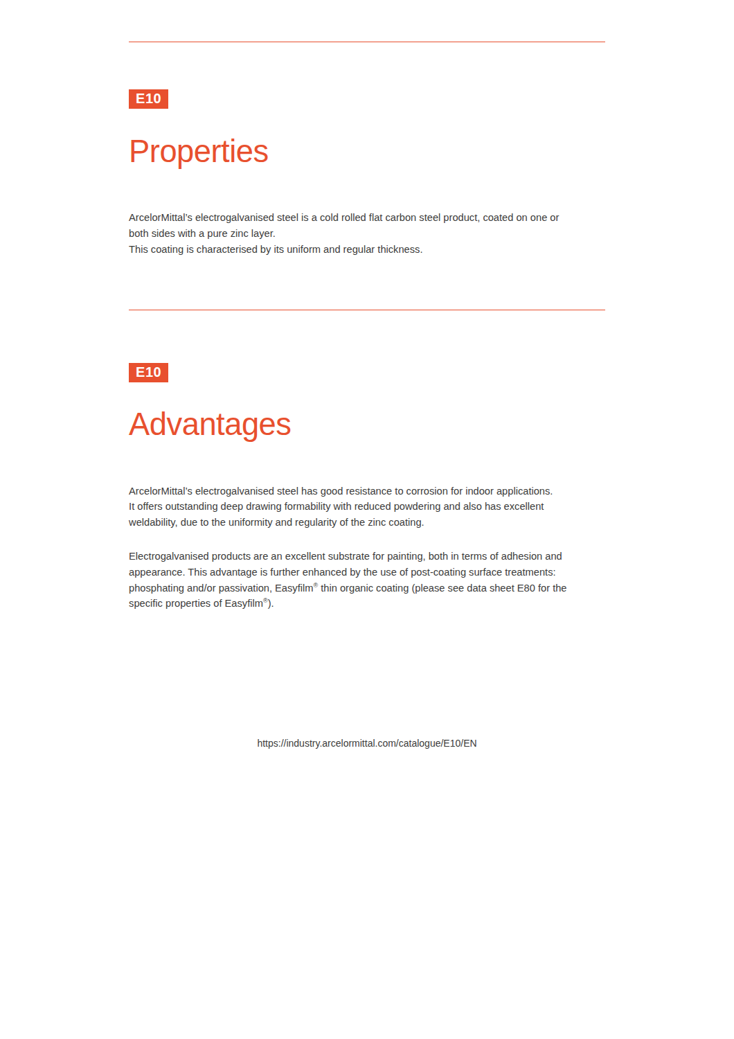E10
Properties
ArcelorMittal’s electrogalvanised steel is a cold rolled flat carbon steel product, coated on one or both sides with a pure zinc layer.
This coating is characterised by its uniform and regular thickness.
E10
Advantages
ArcelorMittal’s electrogalvanised steel has good resistance to corrosion for indoor applications.
It offers outstanding deep drawing formability with reduced powdering and also has excellent weldability, due to the uniformity and regularity of the zinc coating.
Electrogalvanised products are an excellent substrate for painting, both in terms of adhesion and appearance. This advantage is further enhanced by the use of post-coating surface treatments: phosphating and/or passivation, Easyfilm® thin organic coating (please see data sheet E80 for the specific properties of Easyfilm®).
https://industry.arcelormittal.com/catalogue/E10/EN